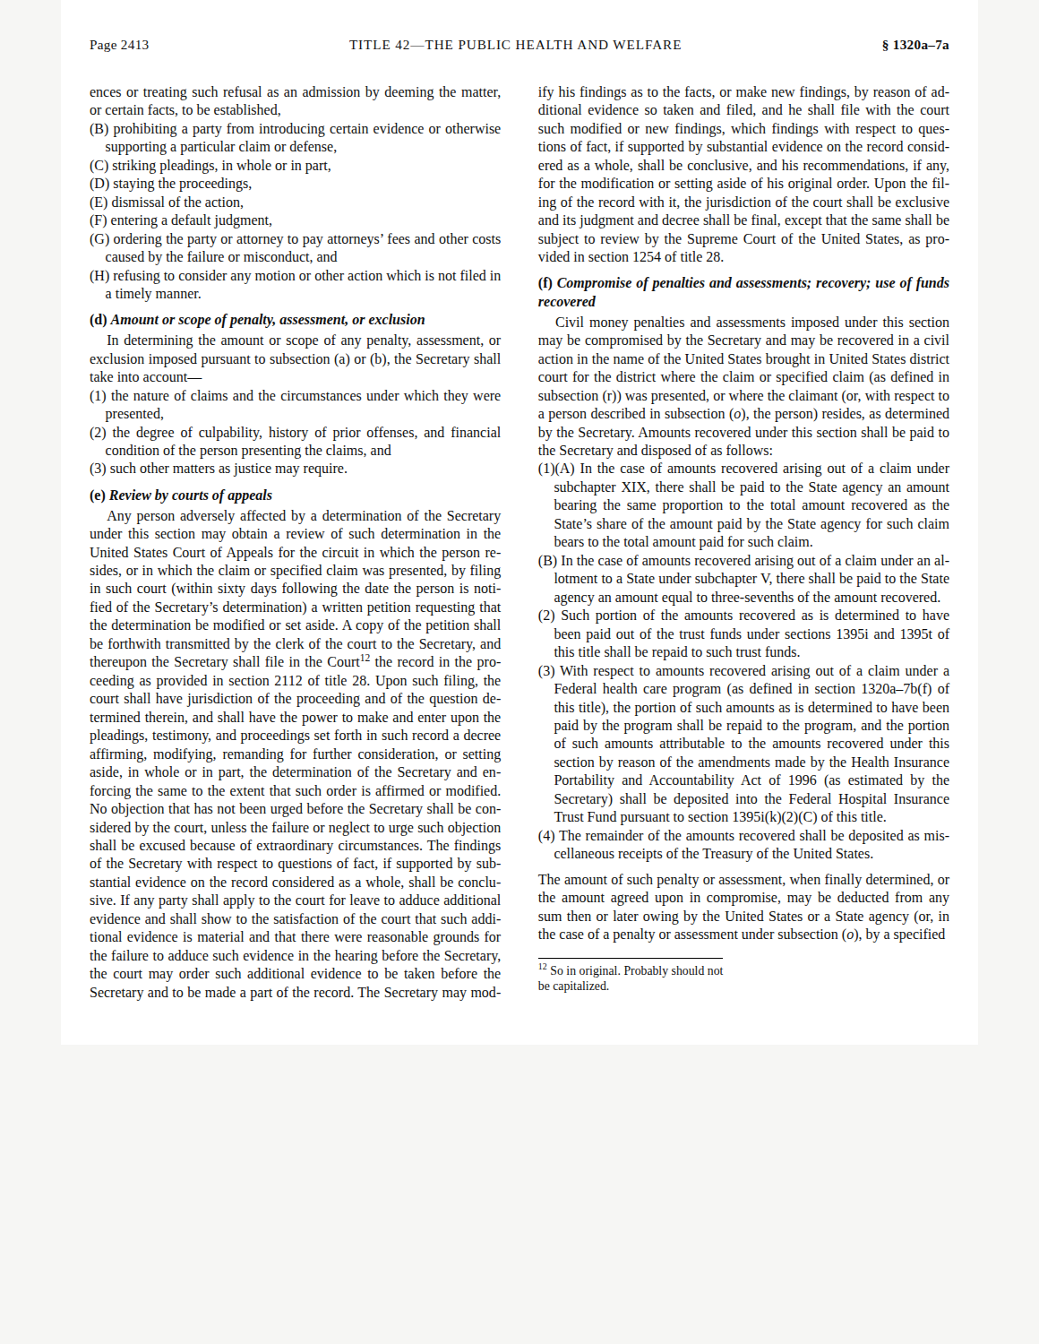Page 2413 TITLE 42—THE PUBLIC HEALTH AND WELFARE § 1320a–7a
ences or treating such refusal as an admission by deeming the matter, or certain facts, to be established,
(B) prohibiting a party from introducing certain evidence or otherwise supporting a particular claim or defense,
(C) striking pleadings, in whole or in part,
(D) staying the proceedings,
(E) dismissal of the action,
(F) entering a default judgment,
(G) ordering the party or attorney to pay attorneys’ fees and other costs caused by the failure or misconduct, and
(H) refusing to consider any motion or other action which is not filed in a timely manner.
(d) Amount or scope of penalty, assessment, or exclusion
In determining the amount or scope of any penalty, assessment, or exclusion imposed pursuant to subsection (a) or (b), the Secretary shall take into account—
(1) the nature of claims and the circumstances under which they were presented,
(2) the degree of culpability, history of prior offenses, and financial condition of the person presenting the claims, and
(3) such other matters as justice may require.
(e) Review by courts of appeals
Any person adversely affected by a determination of the Secretary under this section may obtain a review of such determination in the United States Court of Appeals for the circuit in which the person resides, or in which the claim or specified claim was presented, by filing in such court (within sixty days following the date the person is notified of the Secretary’s determination) a written petition requesting that the determination be modified or set aside. A copy of the petition shall be forthwith transmitted by the clerk of the court to the Secretary, and thereupon the Secretary shall file in the Court12 the record in the proceeding as provided in section 2112 of title 28. Upon such filing, the court shall have jurisdiction of the proceeding and of the question determined therein, and shall have the power to make and enter upon the pleadings, testimony, and proceedings set forth in such record a decree affirming, modifying, remanding for further consideration, or setting aside, in whole or in part, the determination of the Secretary and enforcing the same to the extent that such order is affirmed or modified. No objection that has not been urged before the Secretary shall be considered by the court, unless the failure or neglect to urge such objection shall be excused because of extraordinary circumstances. The findings of the Secretary with respect to questions of fact, if supported by substantial evidence on the record considered as a whole, shall be conclusive. If any party shall apply to the court for leave to adduce additional evidence and shall show to the satisfaction of the court that such additional evidence is material and that there were reasonable grounds for the failure to adduce such evidence in the hearing before the Secretary, the court may order such additional evidence to be taken before the Secretary and to be made a part of the record. The Secretary may modify his findings as to the facts, or make new findings, by reason of additional evidence so taken and filed, and he shall file with the court such modified or new findings, which findings with respect to questions of fact, if supported by substantial evidence on the record considered as a whole, shall be conclusive, and his recommendations, if any, for the modification or setting aside of his original order. Upon the filing of the record with it, the jurisdiction of the court shall be exclusive and its judgment and decree shall be final, except that the same shall be subject to review by the Supreme Court of the United States, as provided in section 1254 of title 28.
(f) Compromise of penalties and assessments; recovery; use of funds recovered
Civil money penalties and assessments imposed under this section may be compromised by the Secretary and may be recovered in a civil action in the name of the United States brought in United States district court for the district where the claim or specified claim (as defined in subsection (r)) was presented, or where the claimant (or, with respect to a person described in subsection (o), the person) resides, as determined by the Secretary. Amounts recovered under this section shall be paid to the Secretary and disposed of as follows:
(1)(A) In the case of amounts recovered arising out of a claim under subchapter XIX, there shall be paid to the State agency an amount bearing the same proportion to the total amount recovered as the State’s share of the amount paid by the State agency for such claim bears to the total amount paid for such claim.
(B) In the case of amounts recovered arising out of a claim under an allotment to a State under subchapter V, there shall be paid to the State agency an amount equal to three-sevenths of the amount recovered.
(2) Such portion of the amounts recovered as is determined to have been paid out of the trust funds under sections 1395i and 1395t of this title shall be repaid to such trust funds.
(3) With respect to amounts recovered arising out of a claim under a Federal health care program (as defined in section 1320a–7b(f) of this title), the portion of such amounts as is determined to have been paid by the program shall be repaid to the program, and the portion of such amounts attributable to the amounts recovered under this section by reason of the amendments made by the Health Insurance Portability and Accountability Act of 1996 (as estimated by the Secretary) shall be deposited into the Federal Hospital Insurance Trust Fund pursuant to section 1395i(k)(2)(C) of this title.
(4) The remainder of the amounts recovered shall be deposited as miscellaneous receipts of the Treasury of the United States.
The amount of such penalty or assessment, when finally determined, or the amount agreed upon in compromise, may be deducted from any sum then or later owing by the United States or a State agency (or, in the case of a penalty or assessment under subsection (o), by a specified
12 So in original. Probably should not be capitalized.